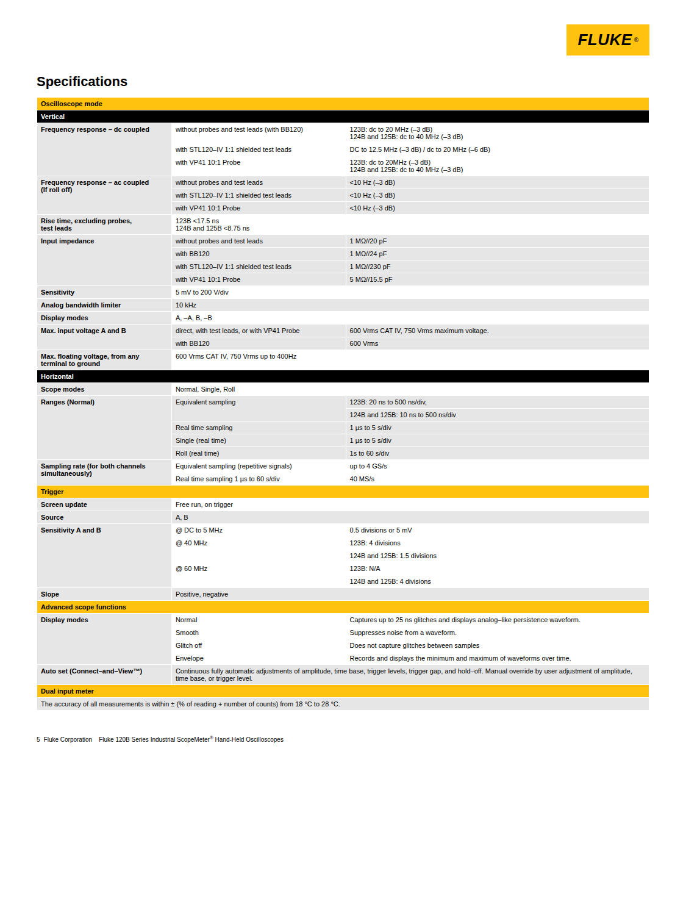FLUKE ®
Specifications
| Oscilloscope mode |
| Vertical |
| Frequency response – dc coupled | without probes and test leads (with BB120) | 123B: dc to 20 MHz (–3 dB) 124B and 125B: dc to 40 MHz (–3 dB) |
| with STL120–IV 1:1 shielded test leads | DC to 12.5 MHz (–3 dB) / dc to 20 MHz (–6 dB) |
| with VP41 10:1 Probe | 123B: dc to 20MHz (–3 dB) 124B and 125B: dc to 40 MHz (–3 dB) |
| Frequency response – ac coupled (lf roll off) | without probes and test leads | <10 Hz (–3 dB) |
| with STL120–IV 1:1 shielded test leads | <10 Hz (–3 dB) |
| with VP41 10:1 Probe | <10 Hz (–3 dB) |
| Rise time, excluding probes, test leads | 123B <17.5 ns 124B and 125B <8.75 ns |
| Input impedance | without probes and test leads | 1 MΩ//20 pF |
| with BB120 | 1 MΩ//24 pF |
| with STL120–IV 1:1 shielded test leads | 1 MΩ//230 pF |
| with VP41 10:1 Probe | 5 MΩ//15.5 pF |
| Sensitivity | 5 mV to 200 V/div |
| Analog bandwidth limiter | 10 kHz |
| Display modes | A, –A, B, –B |
| Max. input voltage A and B | direct, with test leads, or with VP41 Probe | 600 Vrms CAT IV, 750 Vrms maximum voltage. |
| with BB120 | 600 Vrms |
| Max. floating voltage, from any terminal to ground | 600 Vrms CAT IV, 750 Vrms up to 400Hz |
| Horizontal |
| Scope modes | Normal, Single, Roll |
| Ranges (Normal) | Equivalent sampling | 123B: 20 ns to 500 ns/div, |
| 124B and 125B: 10 ns to 500 ns/div |
| Real time sampling | 1 µs to 5 s/div |
| Single (real time) | 1 µs to 5 s/div |
| Roll (real time) | 1s to 60 s/div |
| Sampling rate (for both channels simultaneously) | Equivalent sampling (repetitive signals) | up to 4 GS/s |
| Real time sampling 1 µs to 60 s/div | 40 MS/s |
| Trigger |
| Screen update | Free run, on trigger |
| Source | A, B |
| Sensitivity A and B | @ DC to 5 MHz | 0.5 divisions or 5 mV |
| @ 40 MHz | 123B: 4 divisions |
| 124B and 125B: 1.5 divisions |
| @ 60 MHz | 123B: N/A |
| 124B and 125B: 4 divisions |
| Slope | Positive, negative |
| Advanced scope functions |
| Display modes | Normal | Captures up to 25 ns glitches and displays analog–like persistence waveform. |
| Smooth | Suppresses noise from a waveform. |
| Glitch off | Does not capture glitches between samples |
| Envelope | Records and displays the minimum and maximum of waveforms over time. |
| Auto set (Connect–and–View™) | Continuous fully automatic adjustments of amplitude, time base, trigger levels, trigger gap, and hold–off. Manual override by user adjustment of amplitude, time base, or trigger level. |
| Dual input meter |
| The accuracy of all measurements is within ± (% of reading + number of counts) from 18 °C to 28 °C. |
5 Fluke Corporation Fluke 120B Series Industrial ScopeMeter® Hand-Held Oscilloscopes